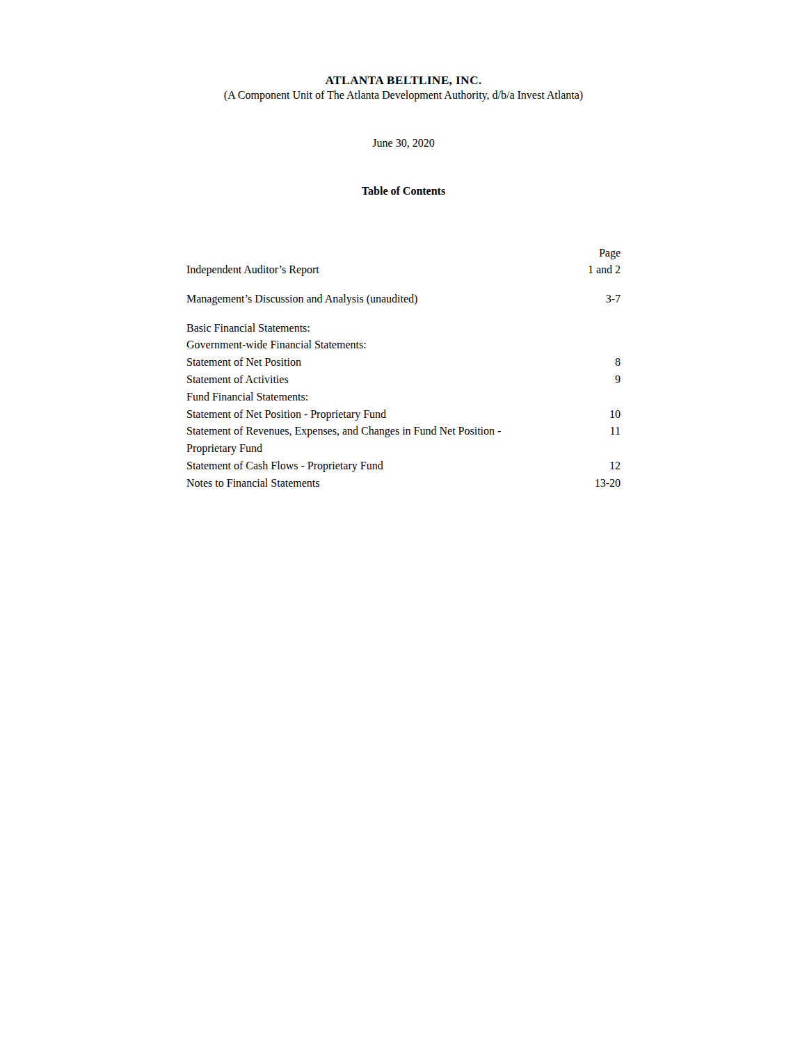ATLANTA BELTLINE, INC.
(A Component Unit of The Atlanta Development Authority, d/b/a Invest Atlanta)
June 30, 2020
Table of Contents
| | Page |
| Independent Auditor’s Report | 1 and 2 |
| Management’s Discussion and Analysis (unaudited) | 3-7 |
| Basic Financial Statements: | |
| Government-wide Financial Statements: | |
| Statement of Net Position | 8 |
| Statement of Activities | 9 |
| Fund Financial Statements: | |
| Statement of Net Position - Proprietary Fund | 10 |
| Statement of Revenues, Expenses, and Changes in Fund Net Position - Proprietary Fund | 11 |
| Statement of Cash Flows - Proprietary Fund | 12 |
| Notes to Financial Statements | 13-20 |